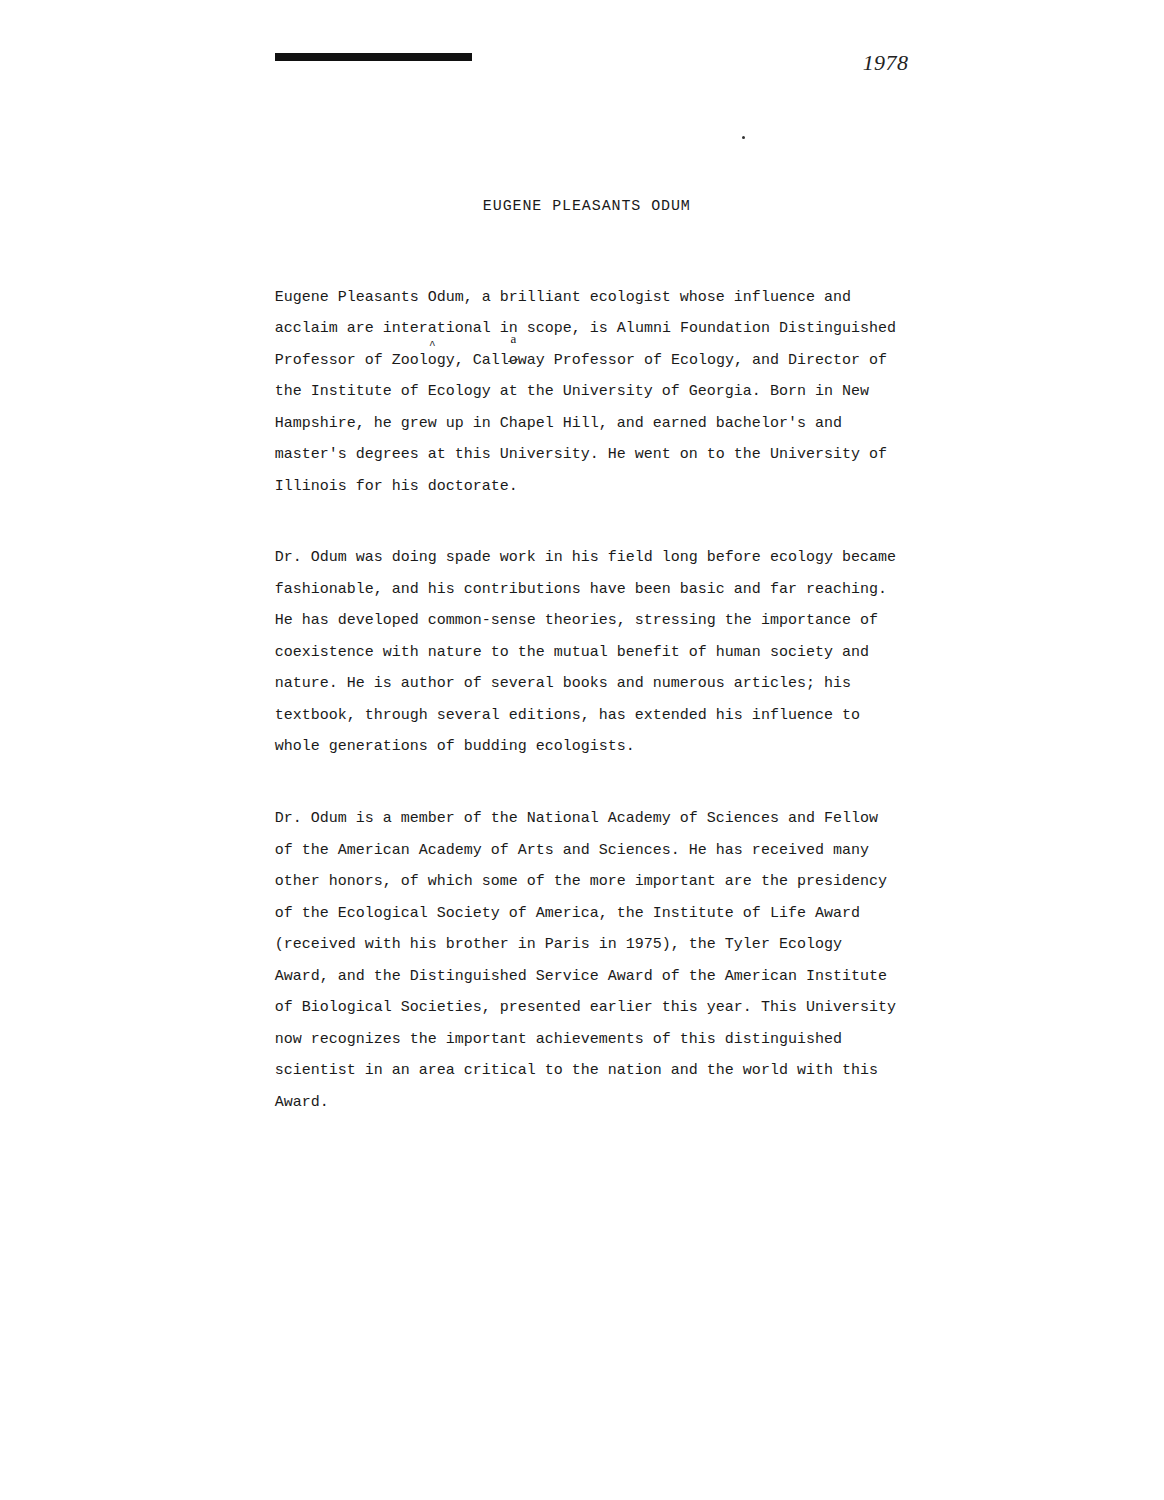1978
EUGENE PLEASANTS ODUM
Eugene Pleasants Odum, a brilliant ecologist whose influence and acclaim are intera^tional in scope, is Alumni Foundation Distinguished Professor of Zoology, Callaoway Professor of Ecology, and Director of the Institute of Ecology at the University of Georgia. Born in New Hampshire, he grew up in Chapel Hill, and earned bachelor's and master's degrees at this University. He went on to the University of Illinois for his doctorate.
Dr. Odum was doing spade work in his field long before ecology became fashionable, and his contributions have been basic and far reaching. He has developed common-sense theories, stressing the importance of coexistence with nature to the mutual benefit of human society and nature. He is author of several books and numerous articles; his textbook, through several editions, has extended his influence to whole generations of budding ecologists.
Dr. Odum is a member of the National Academy of Sciences and Fellow of the American Academy of Arts and Sciences. He has received many other honors, of which some of the more important are the presidency of the Ecological Society of America, the Institute of Life Award (received with his brother in Paris in 1975), the Tyler Ecology Award, and the Distinguished Service Award of the American Institute of Biological Societies, presented earlier this year. This University now recognizes the important achievements of this distinguished scientist in an area critical to the nation and the world with this Award.